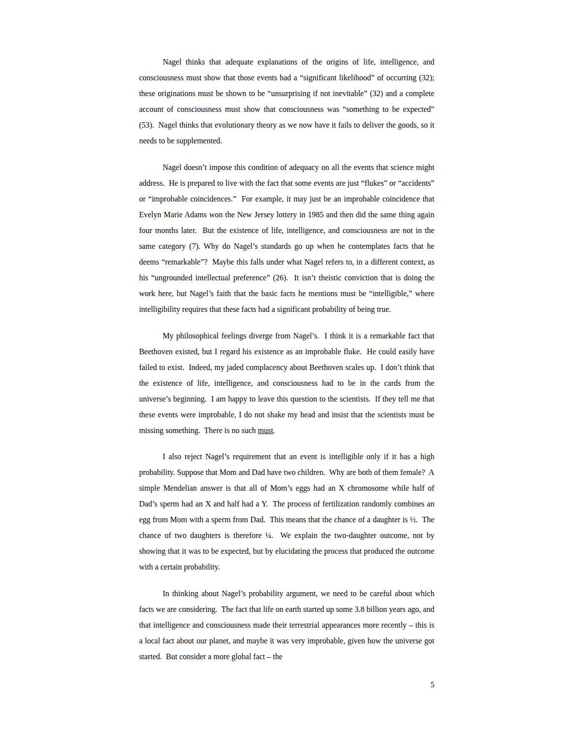Nagel thinks that adequate explanations of the origins of life, intelligence, and consciousness must show that those events had a “significant likelihood” of occurring (32); these originations must be shown to be “unsurprising if not inevitable” (32) and a complete account of consciousness must show that consciousness was “something to be expected” (53). Nagel thinks that evolutionary theory as we now have it fails to deliver the goods, so it needs to be supplemented.
Nagel doesn’t impose this condition of adequacy on all the events that science might address. He is prepared to live with the fact that some events are just “flukes” or “accidents” or “improbable coincidences.” For example, it may just be an improbable coincidence that Evelyn Marie Adams won the New Jersey lottery in 1985 and then did the same thing again four months later. But the existence of life, intelligence, and consciousness are not in the same category (7). Why do Nagel’s standards go up when he contemplates facts that he deems “remarkable”? Maybe this falls under what Nagel refers to, in a different context, as his “ungrounded intellectual preference” (26). It isn’t theistic conviction that is doing the work here, but Nagel’s faith that the basic facts he mentions must be “intelligible,” where intelligibility requires that these facts had a significant probability of being true.
My philosophical feelings diverge from Nagel’s. I think it is a remarkable fact that Beethoven existed, but I regard his existence as an improbable fluke. He could easily have failed to exist. Indeed, my jaded complacency about Beethoven scales up. I don’t think that the existence of life, intelligence, and consciousness had to be in the cards from the universe’s beginning. I am happy to leave this question to the scientists. If they tell me that these events were improbable, I do not shake my head and insist that the scientists must be missing something. There is no such must.
I also reject Nagel’s requirement that an event is intelligible only if it has a high probability. Suppose that Mom and Dad have two children. Why are both of them female? A simple Mendelian answer is that all of Mom’s eggs had an X chromosome while half of Dad’s sperm had an X and half had a Y. The process of fertilization randomly combines an egg from Mom with a sperm from Dad. This means that the chance of a daughter is ½. The chance of two daughters is therefore ¼. We explain the two-daughter outcome, not by showing that it was to be expected, but by elucidating the process that produced the outcome with a certain probability.
In thinking about Nagel’s probability argument, we need to be careful about which facts we are considering. The fact that life on earth started up some 3.8 billion years ago, and that intelligence and consciousness made their terrestrial appearances more recently – this is a local fact about our planet, and maybe it was very improbable, given how the universe got started. But consider a more global fact – the
5